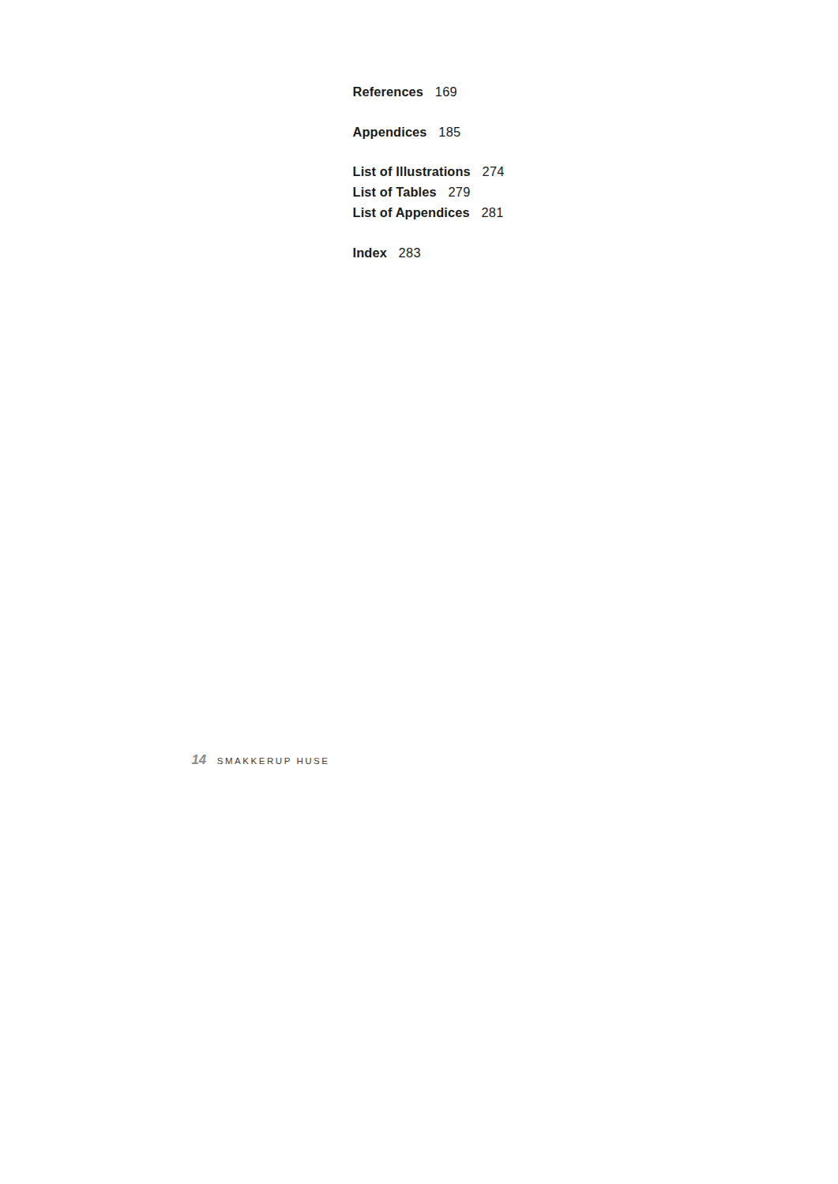References 169
Appendices 185
List of Illustrations 274
List of Tables 279
List of Appendices 281
Index 283
14 Smakkerup Huse